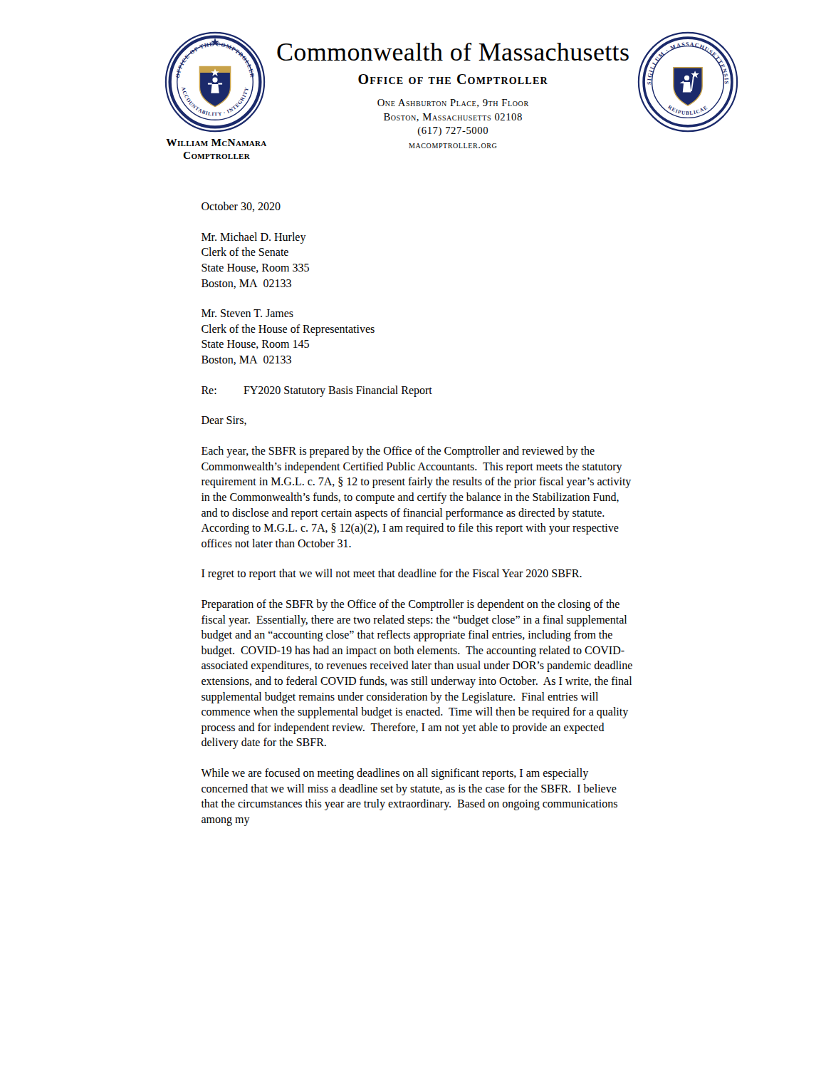OFFICE OF THE COMPTROLLER ACCOUNTABILITY · INTEGRITY
William McNamara
Comptroller
Commonwealth of Massachusetts
Office of the Comptroller
One Ashburton Place, 9th Floor Boston, Massachusetts 02108 (617) 727-5000 macomptroller.org
SIGILLUM · MASSACHUSETTENSIS REIPUBLICAE
October 30, 2020
Mr. Michael D. Hurley
Clerk of the Senate
State House, Room 335
Boston, MA 02133
Mr. Steven T. James
Clerk of the House of Representatives
State House, Room 145
Boston, MA 02133
Re: FY2020 Statutory Basis Financial Report
Dear Sirs,
Each year, the SBFR is prepared by the Office of the Comptroller and reviewed by the Commonwealth’s independent Certified Public Accountants. This report meets the statutory requirement in M.G.L. c. 7A, § 12 to present fairly the results of the prior fiscal year’s activity in the Commonwealth’s funds, to compute and certify the balance in the Stabilization Fund, and to disclose and report certain aspects of financial performance as directed by statute. According to M.G.L. c. 7A, § 12(a)(2), I am required to file this report with your respective offices not later than October 31.
I regret to report that we will not meet that deadline for the Fiscal Year 2020 SBFR.
Preparation of the SBFR by the Office of the Comptroller is dependent on the closing of the fiscal year. Essentially, there are two related steps: the “budget close” in a final supplemental budget and an “accounting close” that reflects appropriate final entries, including from the budget. COVID-19 has had an impact on both elements. The accounting related to COVID-associated expenditures, to revenues received later than usual under DOR’s pandemic deadline extensions, and to federal COVID funds, was still underway into October. As I write, the final supplemental budget remains under consideration by the Legislature. Final entries will commence when the supplemental budget is enacted. Time will then be required for a quality process and for independent review. Therefore, I am not yet able to provide an expected delivery date for the SBFR.
While we are focused on meeting deadlines on all significant reports, I am especially concerned that we will miss a deadline set by statute, as is the case for the SBFR. I believe that the circumstances this year are truly extraordinary. Based on ongoing communications among my